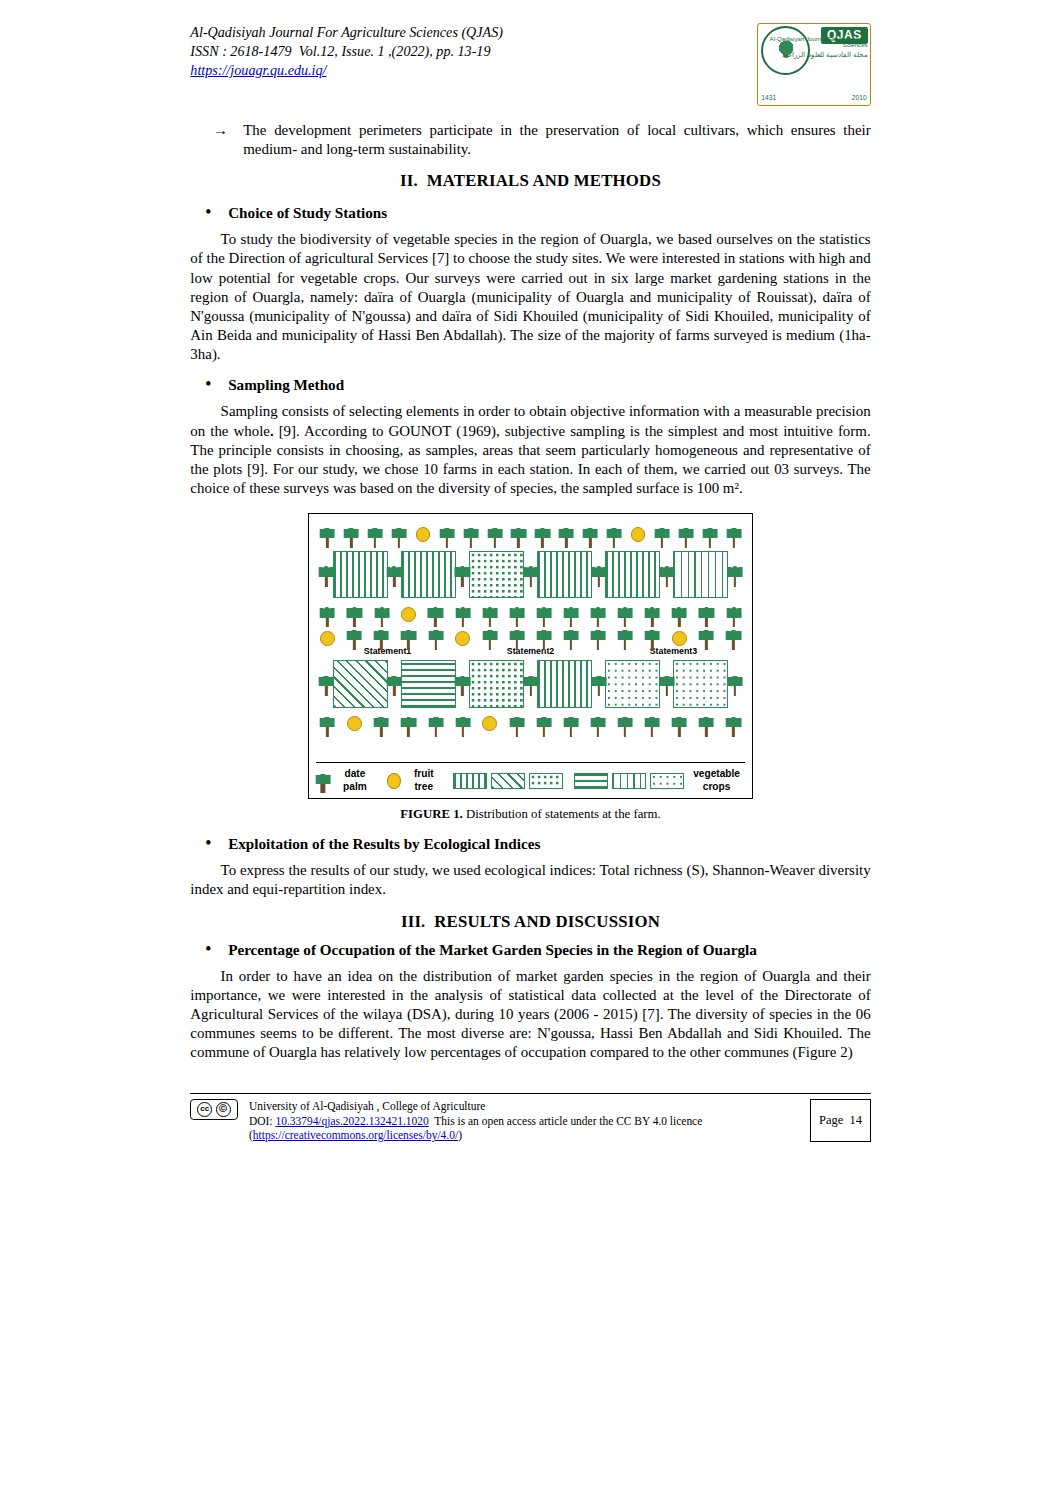Al-Qadisiyah Journal For Agriculture Sciences (QJAS)
ISSN : 2618-1479 Vol.12, Issue. 1 ,(2022), pp. 13-19
https://jouagr.qu.edu.iq/
QJAS
Al-Qadisiyah Journal For Agriculture Sciences
مجلة القادسية للعلوم الزراعية
14312010
The development perimeters participate in the preservation of local cultivars, which ensures their medium- and long-term sustainability.
II. MATERIALS AND METHODS
Choice of Study Stations
To study the biodiversity of vegetable species in the region of Ouargla, we based ourselves on the statistics of the Direction of agricultural Services [7] to choose the study sites. We were interested in stations with high and low potential for vegetable crops. Our surveys were carried out in six large market gardening stations in the region of Ouargla, namely: daïra of Ouargla (municipality of Ouargla and municipality of Rouissat), daïra of N'goussa (municipality of N'goussa) and daïra of Sidi Khouiled (municipality of Sidi Khouiled, municipality of Ain Beida and municipality of Hassi Ben Abdallah). The size of the majority of farms surveyed is medium (1ha-3ha).
Sampling Method
Sampling consists of selecting elements in order to obtain objective information with a measurable precision on the whole. [9]. According to GOUNOT (1969), subjective sampling is the simplest and most intuitive form. The principle consists in choosing, as samples, areas that seem particularly homogeneous and representative of the plots [9]. For our study, we chose 10 farms in each station. In each of them, we carried out 03 surveys. The choice of these surveys was based on the diversity of species, the sampled surface is 100 m².
Statement1
Statement2
Statement3
date palm
fruit tree
vegetable crops
FIGURE 1. Distribution of statements at the farm.
Exploitation of the Results by Ecological Indices
To express the results of our study, we used ecological indices: Total richness (S), Shannon-Weaver diversity index and equi-repartition index.
III. RESULTS AND DISCUSSION
Percentage of Occupation of the Market Garden Species in the Region of Ouargla
In order to have an idea on the distribution of market garden species in the region of Ouargla and their importance, we were interested in the analysis of statistical data collected at the level of the Directorate of Agricultural Services of the wilaya (DSA), during 10 years (2006 - 2015) [7]. The diversity of species in the 06 communes seems to be different. The most diverse are: N'goussa, Hassi Ben Abdallah and Sidi Khouiled. The commune of Ouargla has relatively low percentages of occupation compared to the other communes (Figure 2)
ccⒸ
University of Al-Qadisiyah , College of Agriculture
DOI: 10.33794/qjas.2022.132421.1020 This is an open access article under the CC BY 4.0 licence (https://creativecommons.org/licenses/by/4.0/)
Page 14